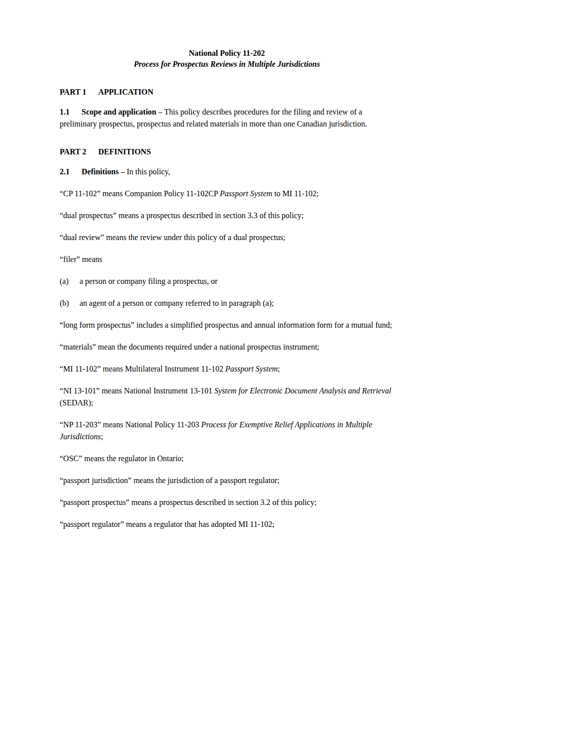National Policy 11-202
Process for Prospectus Reviews in Multiple Jurisdictions
PART 1 APPLICATION
1.1 Scope and application – This policy describes procedures for the filing and review of a preliminary prospectus, prospectus and related materials in more than one Canadian jurisdiction.
PART 2 DEFINITIONS
2.1 Definitions – In this policy,
“CP 11-102” means Companion Policy 11-102CP Passport System to MI 11-102;
“dual prospectus” means a prospectus described in section 3.3 of this policy;
“dual review” means the review under this policy of a dual prospectus;
“filer” means
(a) a person or company filing a prospectus, or
(b) an agent of a person or company referred to in paragraph (a);
“long form prospectus” includes a simplified prospectus and annual information form for a mutual fund;
“materials” mean the documents required under a national prospectus instrument;
“MI 11-102” means Multilateral Instrument 11-102 Passport System;
“NI 13-101” means National Instrument 13-101 System for Electronic Document Analysis and Retrieval (SEDAR);
“NP 11-203” means National Policy 11-203 Process for Exemptive Relief Applications in Multiple Jurisdictions;
“OSC” means the regulator in Ontario;
“passport jurisdiction” means the jurisdiction of a passport regulator;
“passport prospectus” means a prospectus described in section 3.2 of this policy;
“passport regulator” means a regulator that has adopted MI 11-102;